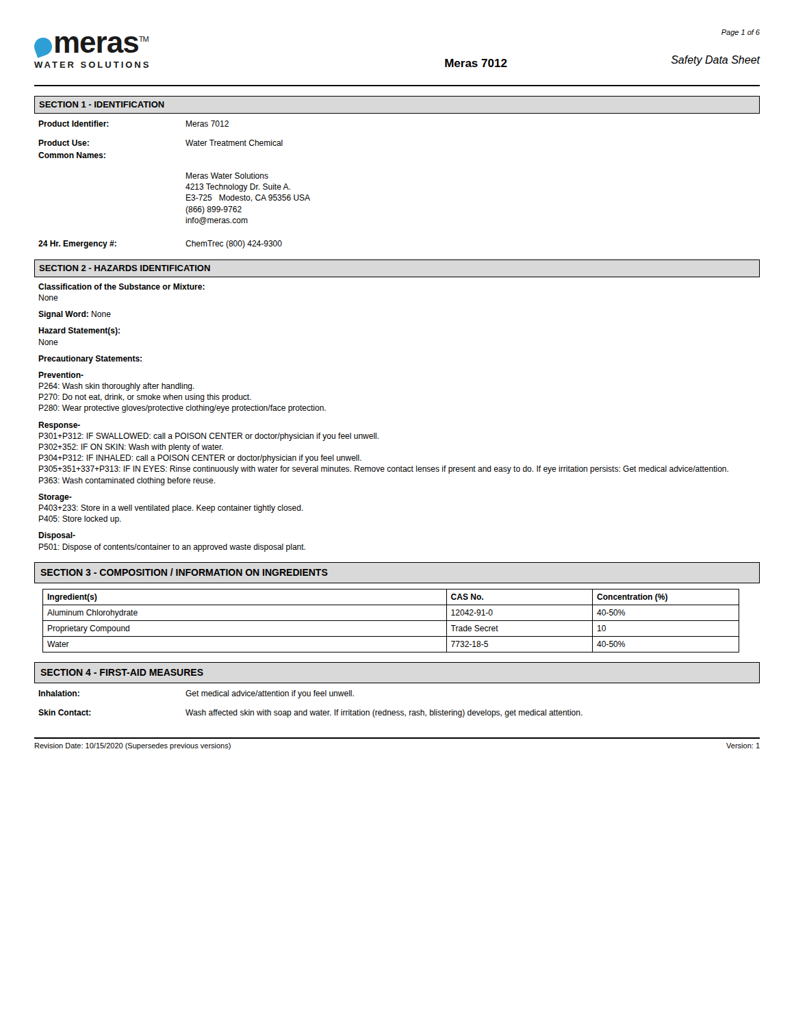merasTM
WATER SOLUTIONS
Page 1 of 6
Safety Data Sheet
Meras 7012
SECTION 1 - IDENTIFICATION
| Product Identifier: | Meras 7012 |
| Product Use: | Water Treatment Chemical |
| Common Names: | |
| | Meras Water Solutions 4213 Technology Dr. Suite A. E3-725 Modesto, CA 95356 USA (866) 899-9762 info@meras.com |
| 24 Hr. Emergency #: | ChemTrec (800) 424-9300 |
SECTION 2 - HAZARDS IDENTIFICATION
Classification of the Substance or Mixture:
None
Signal Word: None
Hazard Statement(s):
None
Precautionary Statements:
Prevention-
P264: Wash skin thoroughly after handling.
P270: Do not eat, drink, or smoke when using this product.
P280: Wear protective gloves/protective clothing/eye protection/face protection.
Response-
P301+P312: IF SWALLOWED: call a POISON CENTER or doctor/physician if you feel unwell.
P302+352: IF ON SKIN: Wash with plenty of water.
P304+P312: IF INHALED: call a POISON CENTER or doctor/physician if you feel unwell.
P305+351+337+P313: IF IN EYES: Rinse continuously with water for several minutes. Remove contact lenses if present and easy to do. If eye irritation persists: Get medical advice/attention.
P363: Wash contaminated clothing before reuse.
Storage-
P403+233: Store in a well ventilated place. Keep container tightly closed.
P405: Store locked up.
Disposal-
P501: Dispose of contents/container to an approved waste disposal plant.
SECTION 3 - COMPOSITION / INFORMATION ON INGREDIENTS
| Ingredient(s) | CAS No. | Concentration (%) |
| --- | --- | --- |
| Aluminum Chlorohydrate | 12042-91-0 | 40-50% |
| Proprietary Compound | Trade Secret | 10 |
| Water | 7732-18-5 | 40-50% |
SECTION 4 - FIRST-AID MEASURES
| Inhalation: | Get medical advice/attention if you feel unwell. |
| Skin Contact: | Wash affected skin with soap and water. If irritation (redness, rash, blistering) develops, get medical attention. |
Revision Date: 10/15/2020 (Supersedes previous versions) Version: 1